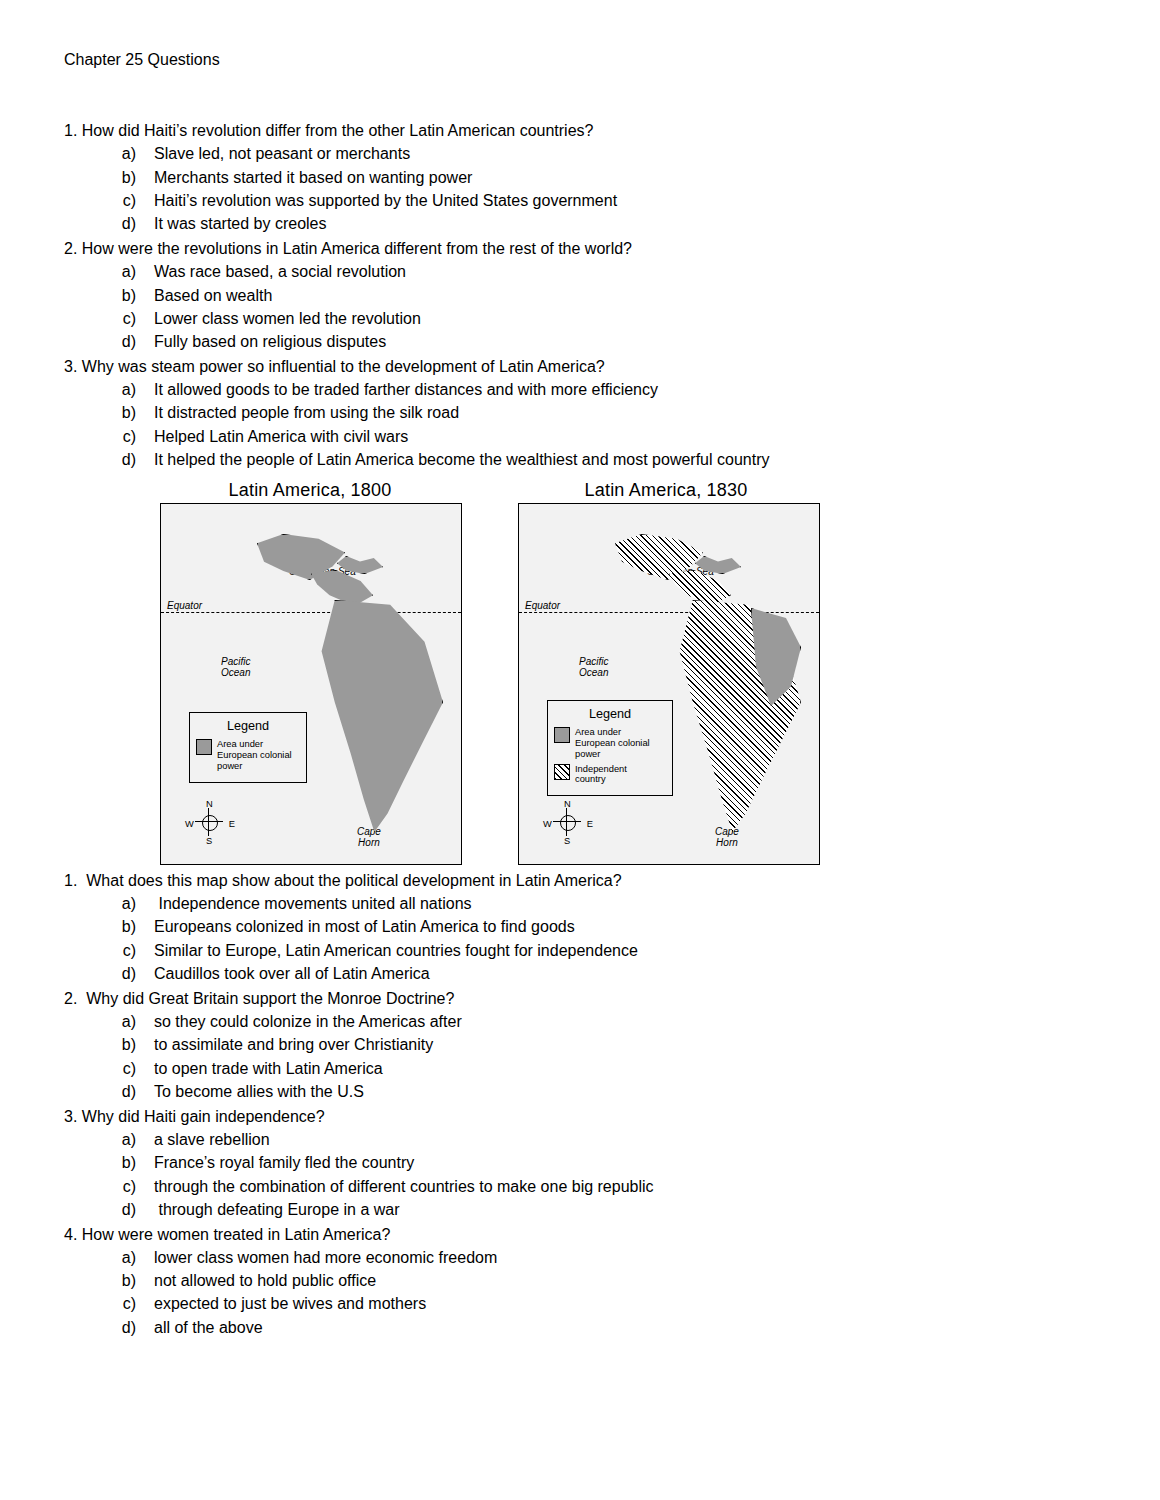Chapter 25 Questions
How did Haiti’s revolution differ from the other Latin American countries?
Slave led, not peasant or merchants
Merchants started it based on wanting power
Haiti’s revolution was supported by the United States government
It was started by creoles
How were the revolutions in Latin America different from the rest of the world?
Was race based, a social revolution
Based on wealth
Lower class women led the revolution
Fully based on religious disputes
Why was steam power so influential to the development of Latin America?
It allowed goods to be traded farther distances and with more efficiency
It distracted people from using the silk road
Helped Latin America with civil wars
It helped the people of Latin America become the wealthiest and most powerful country
Latin America, 1800 Latin America, 1830
Equator
Caribbean Sea
Pacific
Ocean
Atlantic
Ocean
Cape
Horn
Legend
Area under
European colonial
power
N S W E
Equator
Caribbean Sea
Pacific
Ocean
Atlantic
Ocean
Cape
Horn
Legend
Area under
European colonial
power
Independent
country
N S W E
What does this map show about the political development in Latin America?
Independence movements united all nations
Europeans colonized in most of Latin America to find goods
Similar to Europe, Latin American countries fought for independence
Caudillos took over all of Latin America
Why did Great Britain support the Monroe Doctrine?
so they could colonize in the Americas after
to assimilate and bring over Christianity
to open trade with Latin America
To become allies with the U.S
Why did Haiti gain independence?
a slave rebellion
France’s royal family fled the country
through the combination of different countries to make one big republic
through defeating Europe in a war
How were women treated in Latin America?
lower class women had more economic freedom
not allowed to hold public office
expected to just be wives and mothers
all of the above